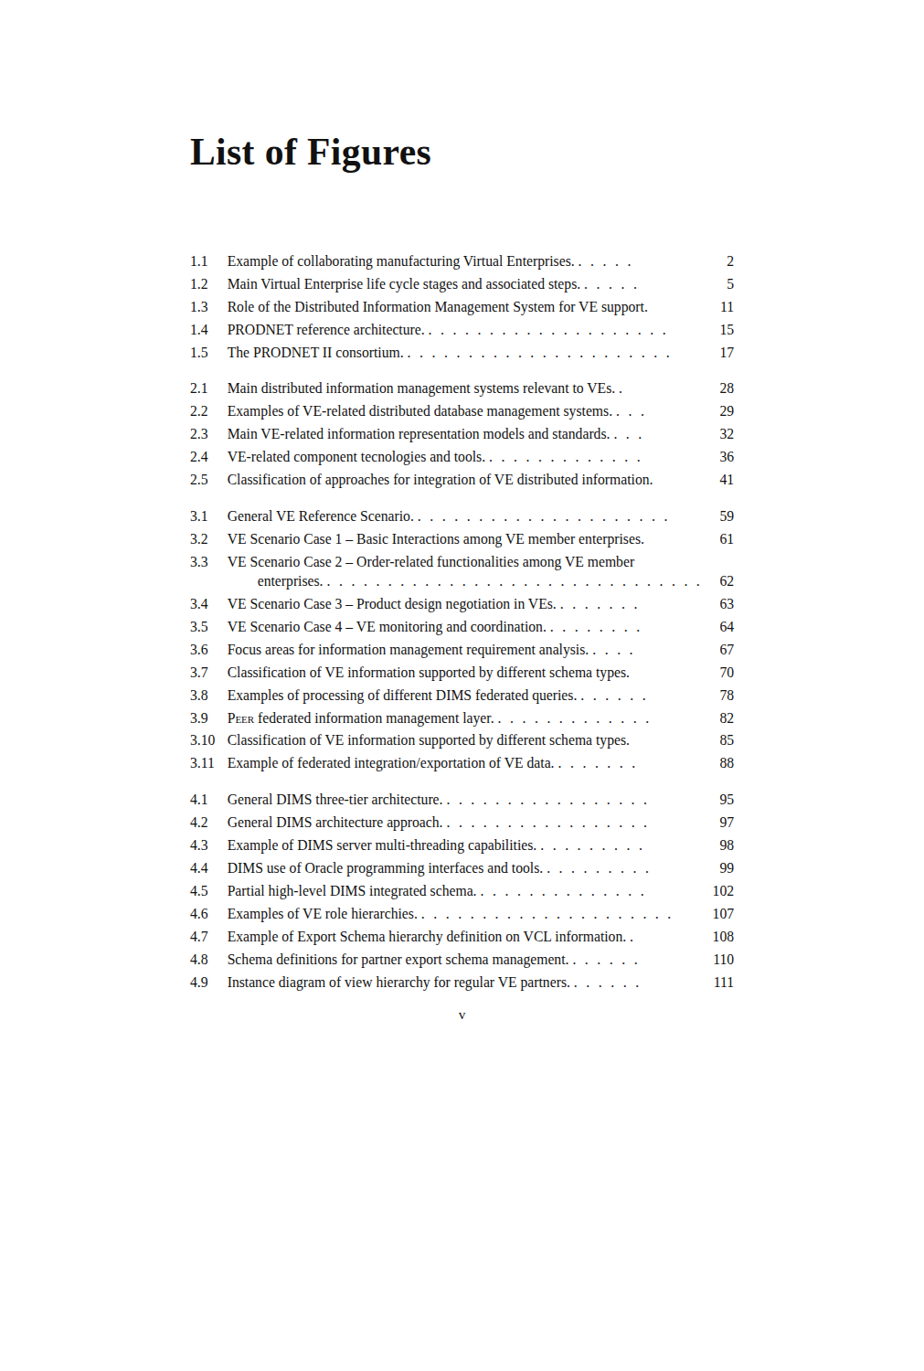List of Figures
| 1.1 | Example of collaborating manufacturing Virtual Enterprises. . . . . . | 2 |
| 1.2 | Main Virtual Enterprise life cycle stages and associated steps. . . . . . | 5 |
| 1.3 | Role of the Distributed Information Management System for VE support. | 11 |
| 1.4 | PRODNET reference architecture. . . . . . . . . . . . . . . . . . . . . | 15 |
| 1.5 | The PRODNET II consortium. . . . . . . . . . . . . . . . . . . . . . . | 17 |
| 2.1 | Main distributed information management systems relevant to VEs. . | 28 |
| 2.2 | Examples of VE-related distributed database management systems. . . . | 29 |
| 2.3 | Main VE-related information representation models and standards. . . . | 32 |
| 2.4 | VE-related component tecnologies and tools. . . . . . . . . . . . . . | 36 |
| 2.5 | Classification of approaches for integration of VE distributed information. | 41 |
| 3.1 | General VE Reference Scenario. . . . . . . . . . . . . . . . . . . . . . | 59 |
| 3.2 | VE Scenario Case 1 – Basic Interactions among VE member enterprises. | 61 |
| 3.3 | VE Scenario Case 2 – Order-related functionalities among VE member enterprises. . . . . . . . . . . . . . . . . . . . . . . . . . . . . . . . | 62 |
| 3.4 | VE Scenario Case 3 – Product design negotiation in VEs. . . . . . . . | 63 |
| 3.5 | VE Scenario Case 4 – VE monitoring and coordination. . . . . . . . . | 64 |
| 3.6 | Focus areas for information management requirement analysis. . . . . | 67 |
| 3.7 | Classification of VE information supported by different schema types. | 70 |
| 3.8 | Examples of processing of different DIMS federated queries. . . . . . . | 78 |
| 3.9 | P eer federated information management layer. . . . . . . . . . . . . . | 82 |
| 3.10 | Classification of VE information supported by different schema types. | 85 |
| 3.11 | Example of federated integration/exportation of VE data. . . . . . . . | 88 |
| 4.1 | General DIMS three-tier architecture. . . . . . . . . . . . . . . . . . | 95 |
| 4.2 | General DIMS architecture approach. . . . . . . . . . . . . . . . . . | 97 |
| 4.3 | Example of DIMS server multi-threading capabilities. . . . . . . . . . | 98 |
| 4.4 | DIMS use of Oracle programming interfaces and tools. . . . . . . . . . | 99 |
| 4.5 | Partial high-level DIMS integrated schema. . . . . . . . . . . . . . . | 102 |
| 4.6 | Examples of VE role hierarchies. . . . . . . . . . . . . . . . . . . . . . | 107 |
| 4.7 | Example of Export Schema hierarchy definition on VCL information. . | 108 |
| 4.8 | Schema definitions for partner export schema management. . . . . . . | 110 |
| 4.9 | Instance diagram of view hierarchy for regular VE partners. . . . . . . | 111 |
v